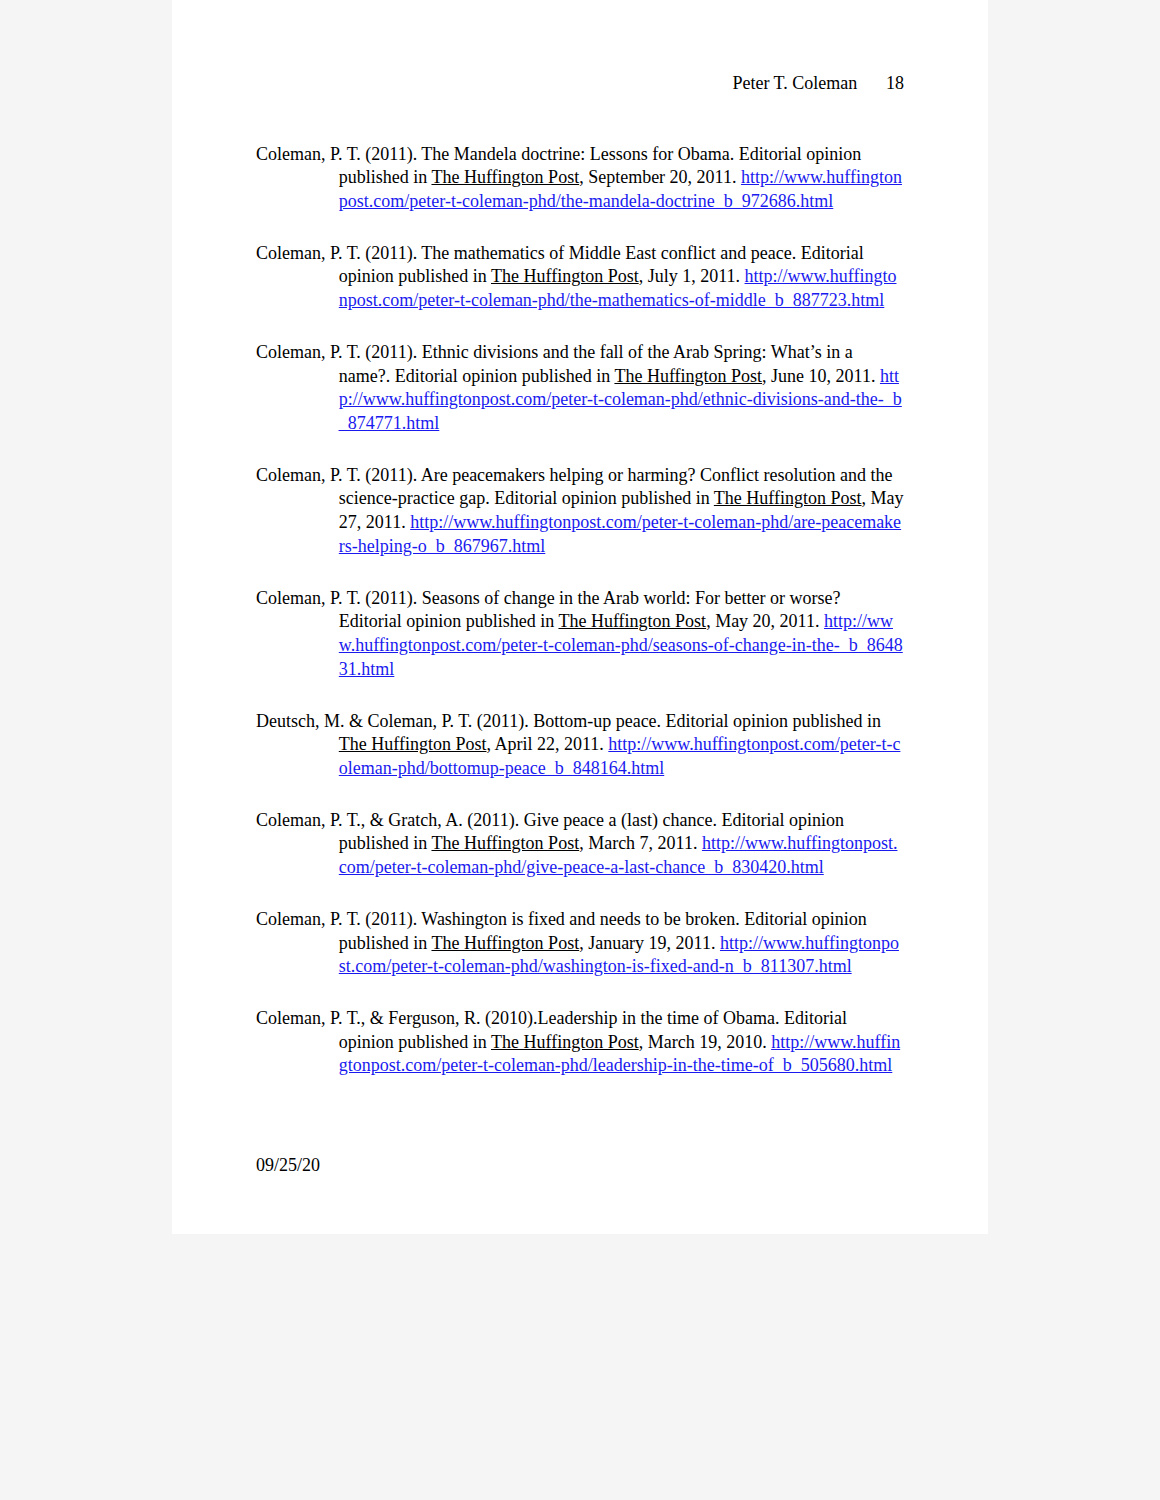Peter T. Coleman 18
Coleman, P. T. (2011). The Mandela doctrine: Lessons for Obama. Editorial opinion published in The Huffington Post, September 20, 2011. http://www.huffingtonpost.com/peter-t-coleman-phd/the-mandela-doctrine_b_972686.html
Coleman, P. T. (2011). The mathematics of Middle East conflict and peace. Editorial opinion published in The Huffington Post, July 1, 2011. http://www.huffingtonpost.com/peter-t-coleman-phd/the-mathematics-of-middle_b_887723.html
Coleman, P. T. (2011). Ethnic divisions and the fall of the Arab Spring: What’s in a name?. Editorial opinion published in The Huffington Post, June 10, 2011. http://www.huffingtonpost.com/peter-t-coleman-phd/ethnic-divisions-and-the-_b_874771.html
Coleman, P. T. (2011). Are peacemakers helping or harming? Conflict resolution and the science-practice gap. Editorial opinion published in The Huffington Post, May 27, 2011. http://www.huffingtonpost.com/peter-t-coleman-phd/are-peacemakers-helping-o_b_867967.html
Coleman, P. T. (2011). Seasons of change in the Arab world: For better or worse? Editorial opinion published in The Huffington Post, May 20, 2011. http://www.huffingtonpost.com/peter-t-coleman-phd/seasons-of-change-in-the-_b_864831.html
Deutsch, M. & Coleman, P. T. (2011). Bottom-up peace. Editorial opinion published in The Huffington Post, April 22, 2011. http://www.huffingtonpost.com/peter-t-coleman-phd/bottomup-peace_b_848164.html
Coleman, P. T., & Gratch, A. (2011). Give peace a (last) chance. Editorial opinion published in The Huffington Post, March 7, 2011. http://www.huffingtonpost.com/peter-t-coleman-phd/give-peace-a-last-chance_b_830420.html
Coleman, P. T. (2011). Washington is fixed and needs to be broken. Editorial opinion published in The Huffington Post, January 19, 2011. http://www.huffingtonpost.com/peter-t-coleman-phd/washington-is-fixed-and-n_b_811307.html
Coleman, P. T., & Ferguson, R. (2010).Leadership in the time of Obama. Editorial opinion published in The Huffington Post, March 19, 2010. http://www.huffingtonpost.com/peter-t-coleman-phd/leadership-in-the-time-of_b_505680.html
09/25/20